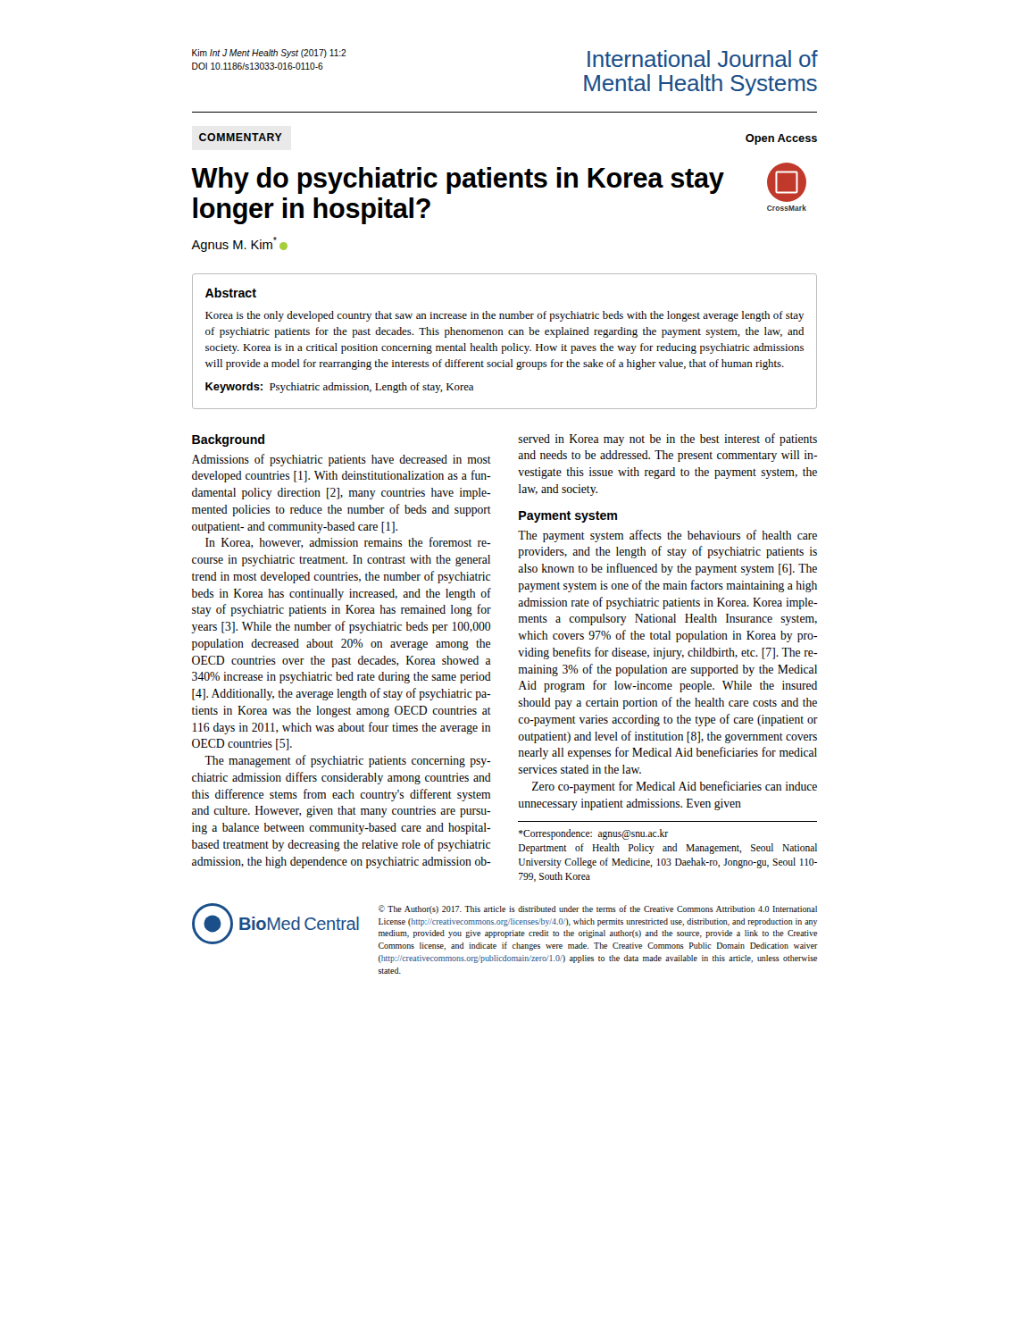Kim Int J Ment Health Syst (2017) 11:2
DOI 10.1186/s13033-016-0110-6
International Journal of
Mental Health Systems
Commentary
Open Access
Why do psychiatric patients in Korea stay longer in hospital?
CrossMark
Agnus M. Kim*
Abstract
Korea is the only developed country that saw an increase in the number of psychiatric beds with the longest average length of stay of psychiatric patients for the past decades. This phenomenon can be explained regarding the payment system, the law, and society. Korea is in a critical position concerning mental health policy. How it paves the way for reducing psychiatric admissions will provide a model for rearranging the interests of different social groups for the sake of a higher value, that of human rights.
Keywords: Psychiatric admission, Length of stay, Korea
Background
Admissions of psychiatric patients have decreased in most developed countries [1]. With deinstitutionalization as a fundamental policy direction [2], many countries have implemented policies to reduce the number of beds and support outpatient- and community-based care [1].
In Korea, however, admission remains the foremost recourse in psychiatric treatment. In contrast with the general trend in most developed countries, the number of psychiatric beds in Korea has continually increased, and the length of stay of psychiatric patients in Korea has remained long for years [3]. While the number of psychiatric beds per 100,000 population decreased about 20% on average among the OECD countries over the past decades, Korea showed a 340% increase in psychiatric bed rate during the same period [4]. Additionally, the average length of stay of psychiatric patients in Korea was the longest among OECD countries at 116 days in 2011, which was about four times the average in OECD countries [5].
The management of psychiatric patients concerning psychiatric admission differs considerably among countries and this difference stems from each country's different system and culture. However, given that many countries are pursuing a balance between community-based care and hospital-based treatment by decreasing the relative role of psychiatric admission, the high dependence on psychiatric admission observed in Korea may not be in the best interest of patients and needs to be addressed. The present commentary will investigate this issue with regard to the payment system, the law, and society.
Payment system
The payment system affects the behaviours of health care providers, and the length of stay of psychiatric patients is also known to be influenced by the payment system [6]. The payment system is one of the main factors maintaining a high admission rate of psychiatric patients in Korea. Korea implements a compulsory National Health Insurance system, which covers 97% of the total population in Korea by providing benefits for disease, injury, childbirth, etc. [7]. The remaining 3% of the population are supported by the Medical Aid program for low-income people. While the insured should pay a certain portion of the health care costs and the co-payment varies according to the type of care (inpatient or outpatient) and level of institution [8], the government covers nearly all expenses for Medical Aid beneficiaries for medical services stated in the law.
Zero co-payment for Medical Aid beneficiaries can induce unnecessary inpatient admissions. Even given
*Correspondence: agnus@snu.ac.kr
Department of Health Policy and Management, Seoul National University College of Medicine, 103 Daehak-ro, Jongno-gu, Seoul 110-799, South Korea
Bio Med Central
© The Author(s) 2017. This article is distributed under the terms of the Creative Commons Attribution 4.0 International License (http://creativecommons.org/licenses/by/4.0/), which permits unrestricted use, distribution, and reproduction in any medium, provided you give appropriate credit to the original author(s) and the source, provide a link to the Creative Commons license, and indicate if changes were made. The Creative Commons Public Domain Dedication waiver (http://creativecommons.org/publicdomain/zero/1.0/) applies to the data made available in this article, unless otherwise stated.